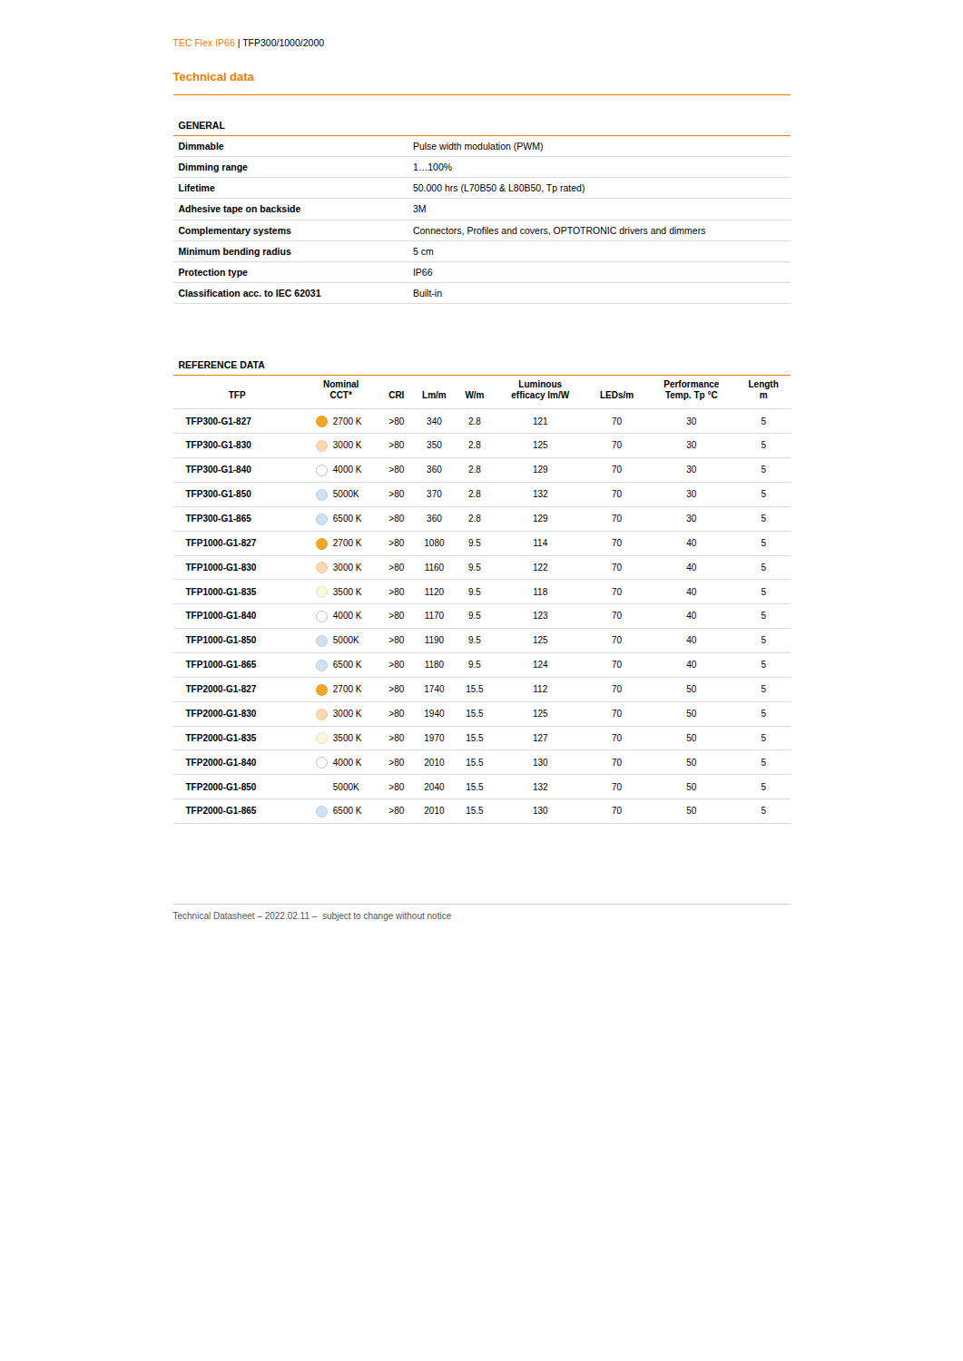TEC Flex IP66 | TFP300/1000/2000
Technical data
GENERAL
| Dimmable | Pulse width modulation (PWM) |
| Dimming range | 1…100% |
| Lifetime | 50.000 hrs (L70B50 & L80B50, Tp rated) |
| Adhesive tape on backside | 3M |
| Complementary systems | Connectors, Profiles and covers, OPTOTRONIC drivers and dimmers |
| Minimum bending radius | 5 cm |
| Protection type | IP66 |
| Classification acc. to IEC 62031 | Built-in |
REFERENCE DATA
| TFP | Nominal CCT* | CRI | Lm/m | W/m | Luminous efficacy lm/W | LEDs/m | Performance Temp. Tp °C | Length m |
| --- | --- | --- | --- | --- | --- | --- | --- | --- |
| TFP300-G1-827 | | 2700 K | >80 | 340 | 2.8 | 121 | 70 | 30 | 5 |
| TFP300-G1-830 | | 3000 K | >80 | 350 | 2.8 | 125 | 70 | 30 | 5 |
| TFP300-G1-840 | | 4000 K | >80 | 360 | 2.8 | 129 | 70 | 30 | 5 |
| TFP300-G1-850 | | 5000K | >80 | 370 | 2.8 | 132 | 70 | 30 | 5 |
| TFP300-G1-865 | | 6500 K | >80 | 360 | 2.8 | 129 | 70 | 30 | 5 |
| TFP1000-G1-827 | | 2700 K | >80 | 1080 | 9.5 | 114 | 70 | 40 | 5 |
| TFP1000-G1-830 | | 3000 K | >80 | 1160 | 9.5 | 122 | 70 | 40 | 5 |
| TFP1000-G1-835 | | 3500 K | >80 | 1120 | 9.5 | 118 | 70 | 40 | 5 |
| TFP1000-G1-840 | | 4000 K | >80 | 1170 | 9.5 | 123 | 70 | 40 | 5 |
| TFP1000-G1-850 | | 5000K | >80 | 1190 | 9.5 | 125 | 70 | 40 | 5 |
| TFP1000-G1-865 | | 6500 K | >80 | 1180 | 9.5 | 124 | 70 | 40 | 5 |
| TFP2000-G1-827 | | 2700 K | >80 | 1740 | 15.5 | 112 | 70 | 50 | 5 |
| TFP2000-G1-830 | | 3000 K | >80 | 1940 | 15.5 | 125 | 70 | 50 | 5 |
| TFP2000-G1-835 | | 3500 K | >80 | 1970 | 15.5 | 127 | 70 | 50 | 5 |
| TFP2000-G1-840 | | 4000 K | >80 | 2010 | 15.5 | 130 | 70 | 50 | 5 |
| TFP2000-G1-850 | | 5000K | >80 | 2040 | 15.5 | 132 | 70 | 50 | 5 |
| TFP2000-G1-865 | | 6500 K | >80 | 2010 | 15.5 | 130 | 70 | 50 | 5 |
Technical Datasheet – 2022.02.11 – subject to change without notice